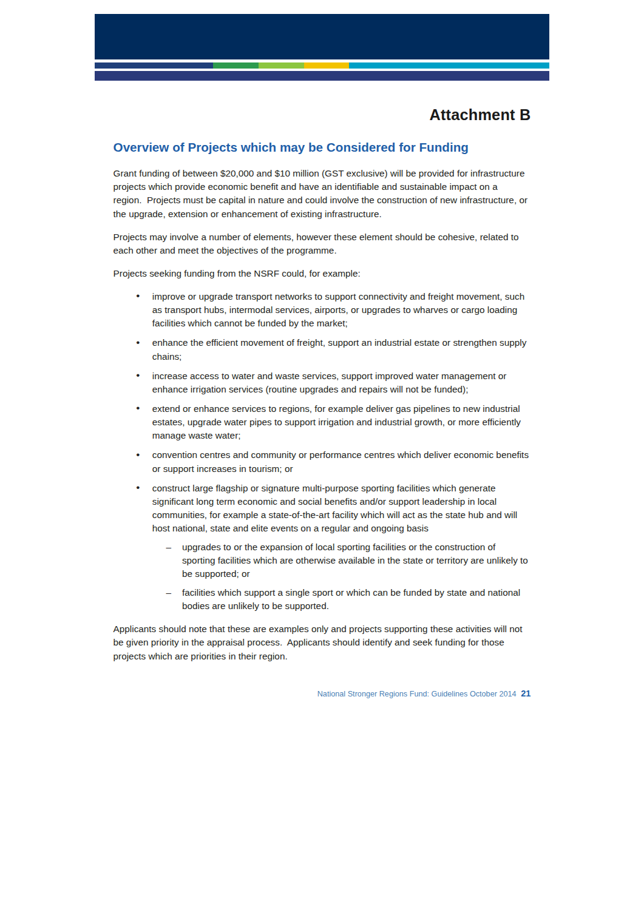Attachment B
Overview of Projects which may be Considered for Funding
Grant funding of between $20,000 and $10 million (GST exclusive) will be provided for infrastructure projects which provide economic benefit and have an identifiable and sustainable impact on a region. Projects must be capital in nature and could involve the construction of new infrastructure, or the upgrade, extension or enhancement of existing infrastructure.
Projects may involve a number of elements, however these element should be cohesive, related to each other and meet the objectives of the programme.
Projects seeking funding from the NSRF could, for example:
improve or upgrade transport networks to support connectivity and freight movement, such as transport hubs, intermodal services, airports, or upgrades to wharves or cargo loading facilities which cannot be funded by the market;
enhance the efficient movement of freight, support an industrial estate or strengthen supply chains;
increase access to water and waste services, support improved water management or enhance irrigation services (routine upgrades and repairs will not be funded);
extend or enhance services to regions, for example deliver gas pipelines to new industrial estates, upgrade water pipes to support irrigation and industrial growth, or more efficiently manage waste water;
convention centres and community or performance centres which deliver economic benefits or support increases in tourism; or
construct large flagship or signature multi-purpose sporting facilities which generate significant long term economic and social benefits and/or support leadership in local communities, for example a state-of-the-art facility which will act as the state hub and will host national, state and elite events on a regular and ongoing basis
upgrades to or the expansion of local sporting facilities or the construction of sporting facilities which are otherwise available in the state or territory are unlikely to be supported; or
facilities which support a single sport or which can be funded by state and national bodies are unlikely to be supported.
Applicants should note that these are examples only and projects supporting these activities will not be given priority in the appraisal process. Applicants should identify and seek funding for those projects which are priorities in their region.
National Stronger Regions Fund: Guidelines October 201421